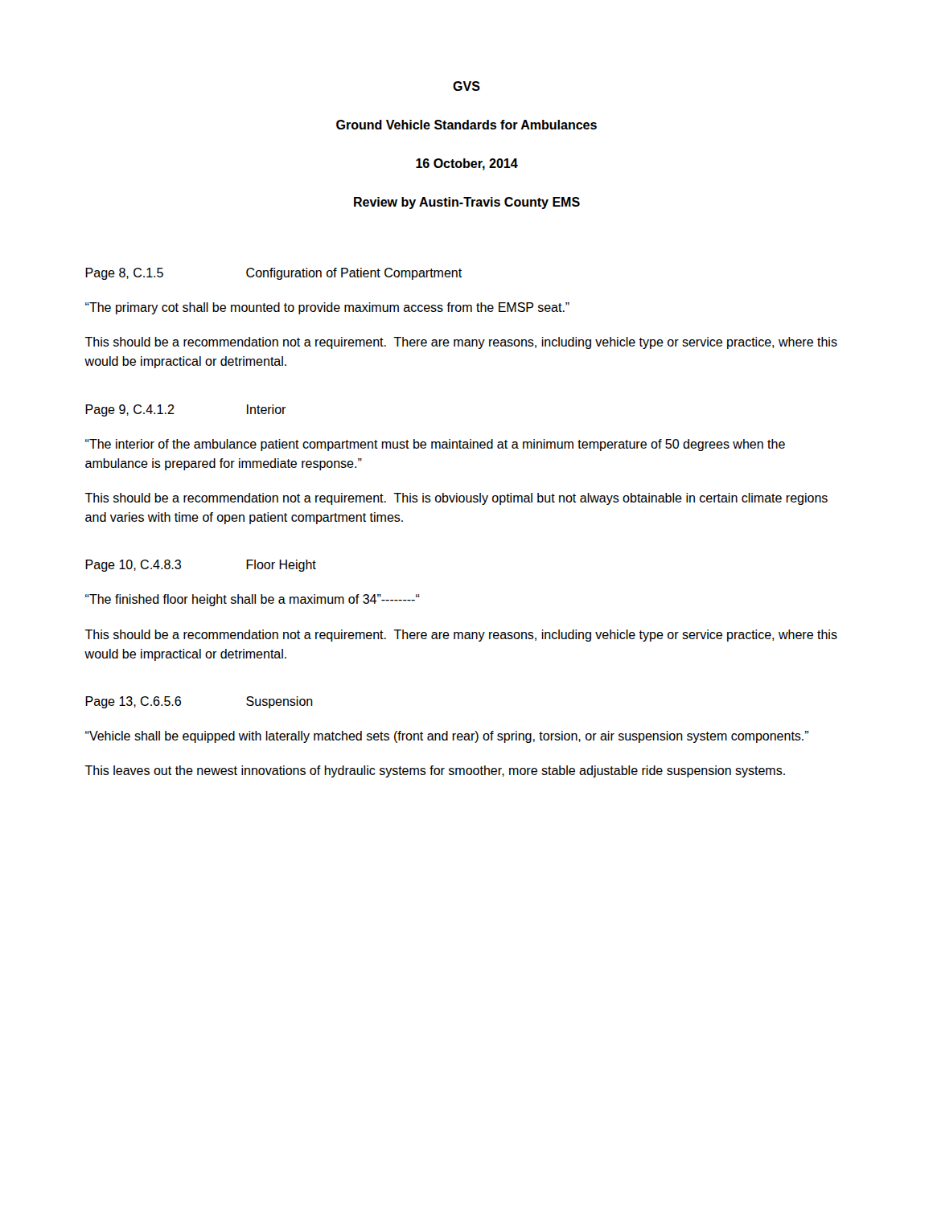GVS
Ground Vehicle Standards for Ambulances
16 October, 2014
Review by Austin-Travis County EMS
Page 8, C.1.5 Configuration of Patient Compartment
“The primary cot shall be mounted to provide maximum access from the EMSP seat.”
This should be a recommendation not a requirement. There are many reasons, including vehicle type or service practice, where this would be impractical or detrimental.
Page 9, C.4.1.2 Interior
“The interior of the ambulance patient compartment must be maintained at a minimum temperature of 50 degrees when the ambulance is prepared for immediate response.”
This should be a recommendation not a requirement. This is obviously optimal but not always obtainable in certain climate regions and varies with time of open patient compartment times.
Page 10, C.4.8.3 Floor Height
“The finished floor height shall be a maximum of 34”--------“
This should be a recommendation not a requirement. There are many reasons, including vehicle type or service practice, where this would be impractical or detrimental.
Page 13, C.6.5.6 Suspension
“Vehicle shall be equipped with laterally matched sets (front and rear) of spring, torsion, or air suspension system components.”
This leaves out the newest innovations of hydraulic systems for smoother, more stable adjustable ride suspension systems.